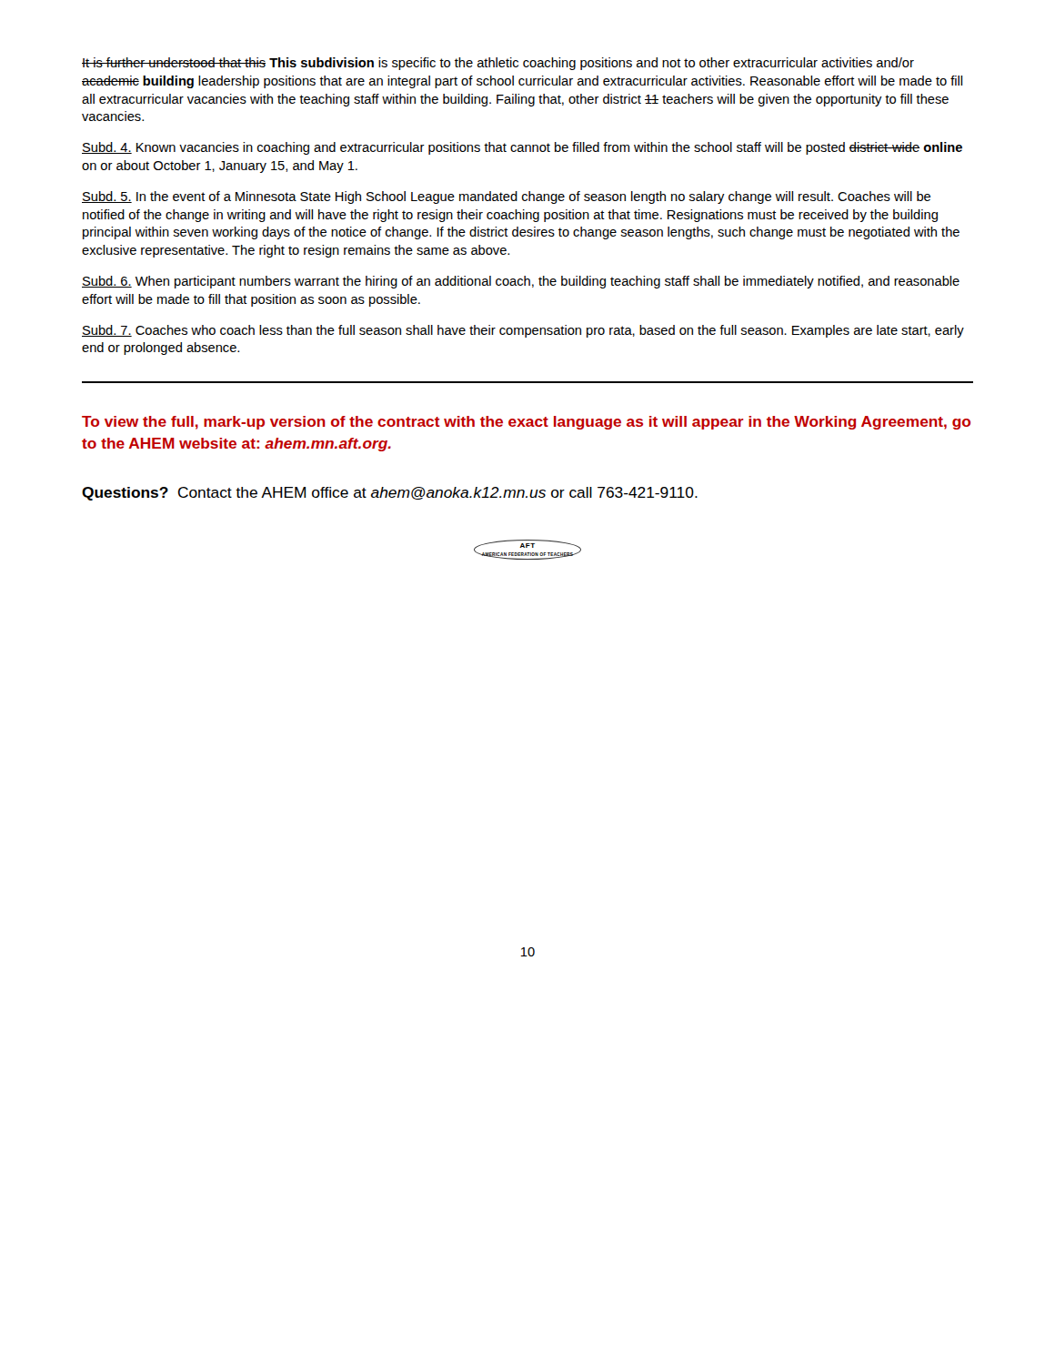It is further understood that this This subdivision is specific to the athletic coaching positions and not to other extracurricular activities and/or academic building leadership positions that are an integral part of school curricular and extracurricular activities. Reasonable effort will be made to fill all extracurricular vacancies with the teaching staff within the building. Failing that, other district 11 teachers will be given the opportunity to fill these vacancies.
Subd. 4. Known vacancies in coaching and extracurricular positions that cannot be filled from within the school staff will be posted district-wide online on or about October 1, January 15, and May 1.
Subd. 5. In the event of a Minnesota State High School League mandated change of season length no salary change will result. Coaches will be notified of the change in writing and will have the right to resign their coaching position at that time. Resignations must be received by the building principal within seven working days of the notice of change. If the district desires to change season lengths, such change must be negotiated with the exclusive representative. The right to resign remains the same as above.
Subd. 6. When participant numbers warrant the hiring of an additional coach, the building teaching staff shall be immediately notified, and reasonable effort will be made to fill that position as soon as possible.
Subd. 7. Coaches who coach less than the full season shall have their compensation pro rata, based on the full season. Examples are late start, early end or prolonged absence.
To view the full, mark-up version of the contract with the exact language as it will appear in the Working Agreement, go to the AHEM website at: ahem.mn.aft.org.
Questions? Contact the AHEM office at ahem@anoka.k12.mn.us or call 763-421-9110.
AFT
AMERICAN FEDERATION OF TEACHERS
10